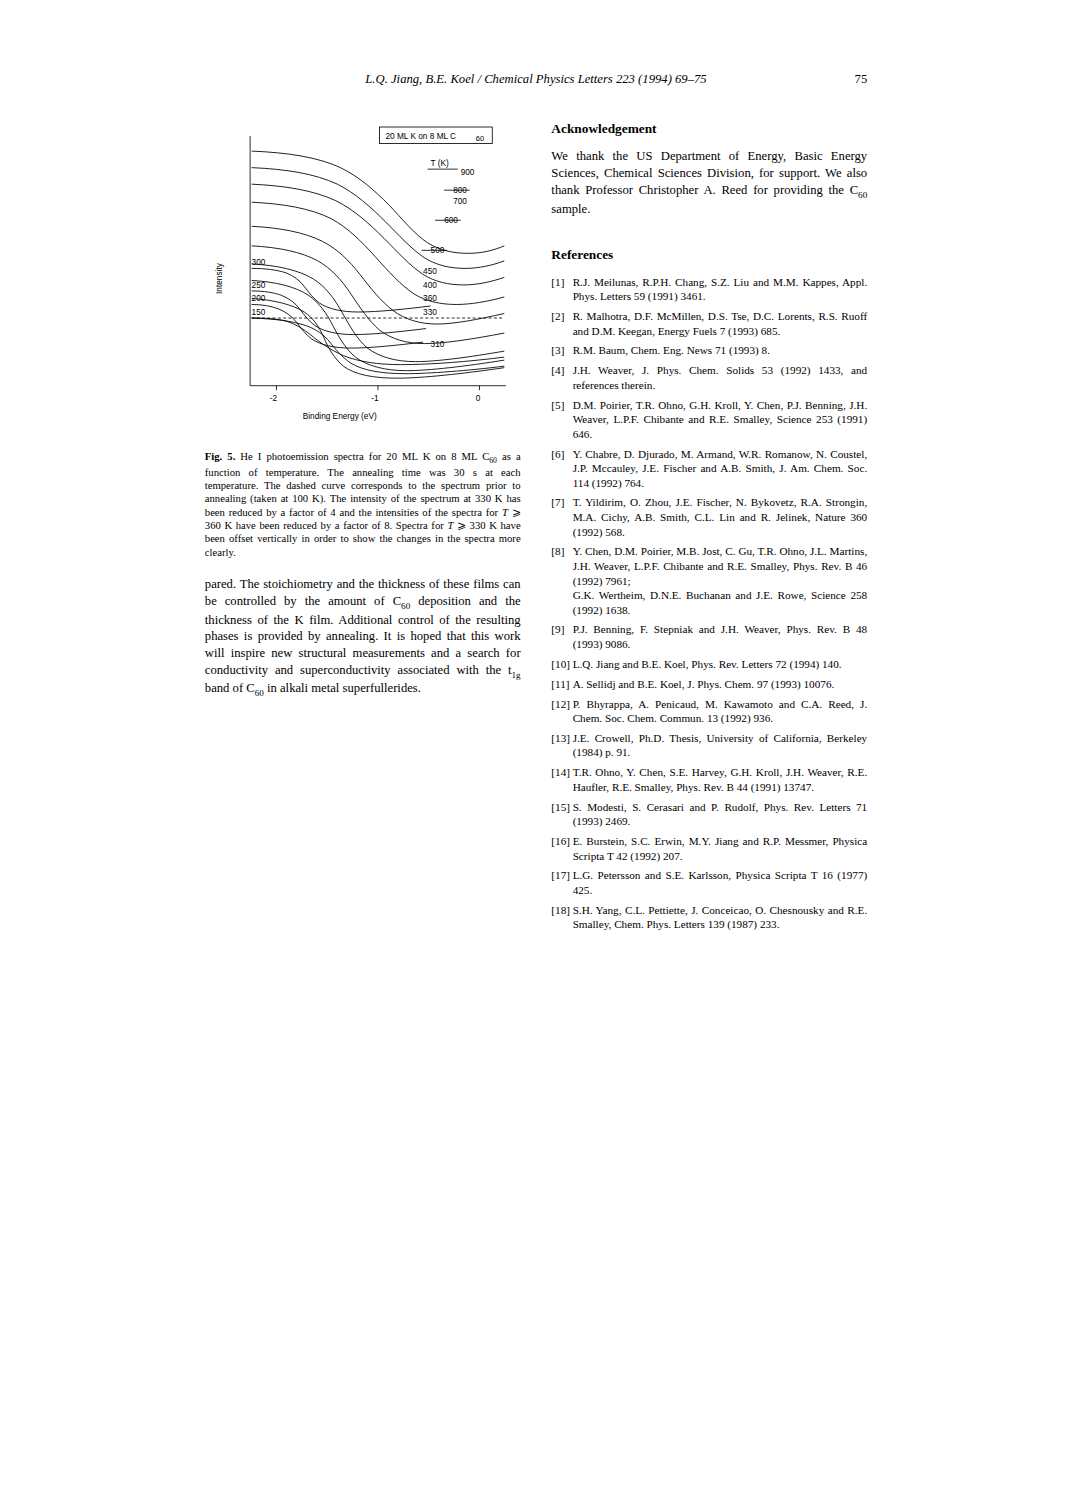L.Q. Jiang, B.E. Koel / Chemical Physics Letters 223 (1994) 69–75 75
20 ML K on 8 ML C 60 -2 -1 0 Binding Energy (eV) Intensity T (K) 900 800 700 600 500 450 400 360 330 310 300 250 200 150
Fig. 5. He I photoemission spectra for 20 ML K on 8 ML C60 as a function of temperature. The annealing time was 30 s at each temperature. The dashed curve corresponds to the spectrum prior to annealing (taken at 100 K). The intensity of the spectrum at 330 K has been reduced by a factor of 4 and the intensities of the spectra for T ⩾ 360 K have been reduced by a factor of 8. Spectra for T ⩾ 330 K have been offset vertically in order to show the changes in the spectra more clearly.
pared. The stoichiometry and the thickness of these films can be controlled by the amount of C60 deposition and the thickness of the K film. Additional control of the resulting phases is provided by annealing. It is hoped that this work will inspire new structural measurements and a search for conductivity and superconductivity associated with the t1g band of C60 in alkali metal superfullerides.
Acknowledgement
We thank the US Department of Energy, Basic Energy Sciences, Chemical Sciences Division, for support. We also thank Professor Christopher A. Reed for providing the C60 sample.
References
[1] R.J. Meilunas, R.P.H. Chang, S.Z. Liu and M.M. Kappes, Appl. Phys. Letters 59 (1991) 3461.
[2] R. Malhotra, D.F. McMillen, D.S. Tse, D.C. Lorents, R.S. Ruoff and D.M. Keegan, Energy Fuels 7 (1993) 685.
[3] R.M. Baum, Chem. Eng. News 71 (1993) 8.
[4] J.H. Weaver, J. Phys. Chem. Solids 53 (1992) 1433, and references therein.
[5] D.M. Poirier, T.R. Ohno, G.H. Kroll, Y. Chen, P.J. Benning, J.H. Weaver, L.P.F. Chibante and R.E. Smalley, Science 253 (1991) 646.
[6] Y. Chabre, D. Djurado, M. Armand, W.R. Romanow, N. Coustel, J.P. Mccauley, J.E. Fischer and A.B. Smith, J. Am. Chem. Soc. 114 (1992) 764.
[7] T. Yildirim, O. Zhou, J.E. Fischer, N. Bykovetz, R.A. Strongin, M.A. Cichy, A.B. Smith, C.L. Lin and R. Jelinek, Nature 360 (1992) 568.
[8] Y. Chen, D.M. Poirier, M.B. Jost, C. Gu, T.R. Ohno, J.L. Martins, J.H. Weaver, L.P.F. Chibante and R.E. Smalley, Phys. Rev. B 46 (1992) 7961;
G.K. Wertheim, D.N.E. Buchanan and J.E. Rowe, Science 258 (1992) 1638.
[9] P.J. Benning, F. Stepniak and J.H. Weaver, Phys. Rev. B 48 (1993) 9086.
[10] L.Q. Jiang and B.E. Koel, Phys. Rev. Letters 72 (1994) 140.
[11] A. Sellidj and B.E. Koel, J. Phys. Chem. 97 (1993) 10076.
[12] P. Bhyrappa, A. Penicaud, M. Kawamoto and C.A. Reed, J. Chem. Soc. Chem. Commun. 13 (1992) 936.
[13] J.E. Crowell, Ph.D. Thesis, University of California, Berkeley (1984) p. 91.
[14] T.R. Ohno, Y. Chen, S.E. Harvey, G.H. Kroll, J.H. Weaver, R.E. Haufler, R.E. Smalley, Phys. Rev. B 44 (1991) 13747.
[15] S. Modesti, S. Cerasari and P. Rudolf, Phys. Rev. Letters 71 (1993) 2469.
[16] E. Burstein, S.C. Erwin, M.Y. Jiang and R.P. Messmer, Physica Scripta T 42 (1992) 207.
[17] L.G. Petersson and S.E. Karlsson, Physica Scripta T 16 (1977) 425.
[18] S.H. Yang, C.L. Pettiette, J. Conceicao, O. Chesnousky and R.E. Smalley, Chem. Phys. Letters 139 (1987) 233.